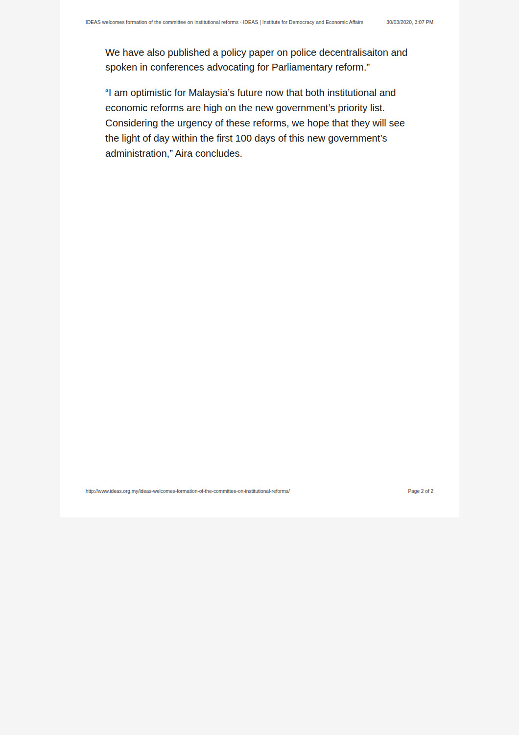IDEAS welcomes formation of the committee on institutional reforms - IDEAS | Institute for Democracy and Economic Affairs 30/03/2020, 3:07 PM
We have also published a policy paper on police decentralisaiton and spoken in conferences advocating for Parliamentary reform.”
“I am optimistic for Malaysia’s future now that both institutional and economic reforms are high on the new government’s priority list. Considering the urgency of these reforms, we hope that they will see the light of day within the first 100 days of this new government’s administration,” Aira concludes.
http://www.ideas.org.my/ideas-welcomes-formation-of-the-committee-on-institutional-reforms/ Page 2 of 2